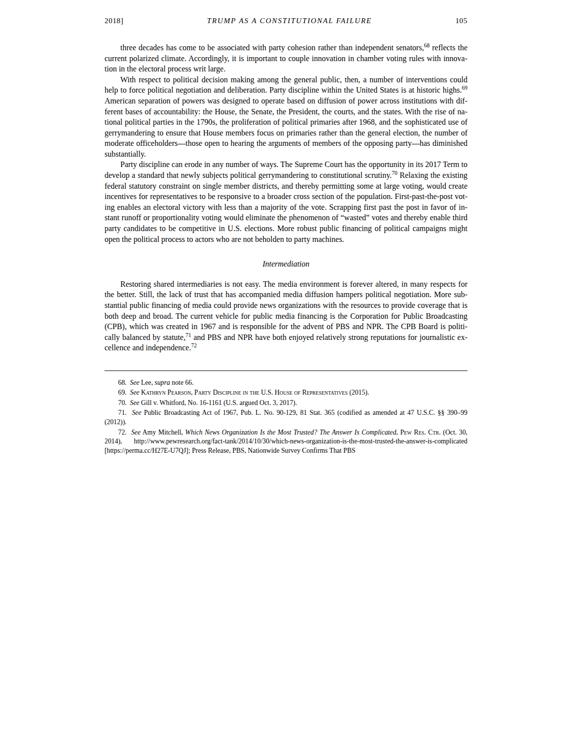2018] TRUMP AS A CONSTITUTIONAL FAILURE 105
three decades has come to be associated with party cohesion rather than independent senators,68 reflects the current polarized climate. Accordingly, it is important to couple innovation in chamber voting rules with innovation in the electoral process writ large.
With respect to political decision making among the general public, then, a number of interventions could help to force political negotiation and deliberation. Party discipline within the United States is at historic highs.69 American separation of powers was designed to operate based on diffusion of power across institutions with different bases of accountability: the House, the Senate, the President, the courts, and the states. With the rise of national political parties in the 1790s, the proliferation of political primaries after 1968, and the sophisticated use of gerrymandering to ensure that House members focus on primaries rather than the general election, the number of moderate officeholders—those open to hearing the arguments of members of the opposing party—has diminished substantially.
Party discipline can erode in any number of ways. The Supreme Court has the opportunity in its 2017 Term to develop a standard that newly subjects political gerrymandering to constitutional scrutiny.70 Relaxing the existing federal statutory constraint on single member districts, and thereby permitting some at large voting, would create incentives for representatives to be responsive to a broader cross section of the population. First-past-the-post voting enables an electoral victory with less than a majority of the vote. Scrapping first past the post in favor of instant runoff or proportionality voting would eliminate the phenomenon of “wasted” votes and thereby enable third party candidates to be competitive in U.S. elections. More robust public financing of political campaigns might open the political process to actors who are not beholden to party machines.
Intermediation
Restoring shared intermediaries is not easy. The media environment is forever altered, in many respects for the better. Still, the lack of trust that has accompanied media diffusion hampers political negotiation. More substantial public financing of media could provide news organizations with the resources to provide coverage that is both deep and broad. The current vehicle for public media financing is the Corporation for Public Broadcasting (CPB), which was created in 1967 and is responsible for the advent of PBS and NPR. The CPB Board is politically balanced by statute,71 and PBS and NPR have both enjoyed relatively strong reputations for journalistic excellence and independence.72
68. See Lee, supra note 66.
69. See Kathryn Pearson, Party Discipline in the U.S. House of Representatives (2015).
70. See Gill v. Whitford, No. 16-1161 (U.S. argued Oct. 3, 2017).
71. See Public Broadcasting Act of 1967, Pub. L. No. 90-129, 81 Stat. 365 (codified as amended at 47 U.S.C. §§ 390–99 (2012)).
72. See Amy Mitchell, Which News Organization Is the Most Trusted? The Answer Is Complicated, Pew Res. Ctr. (Oct. 30, 2014), http://www.pewresearch.org/fact-tank/2014/10/30/which-news-organization-is-the-most-trusted-the-answer-is-complicated [https://perma.cc/H27E-U7QJ]; Press Release, PBS, Nationwide Survey Confirms That PBS